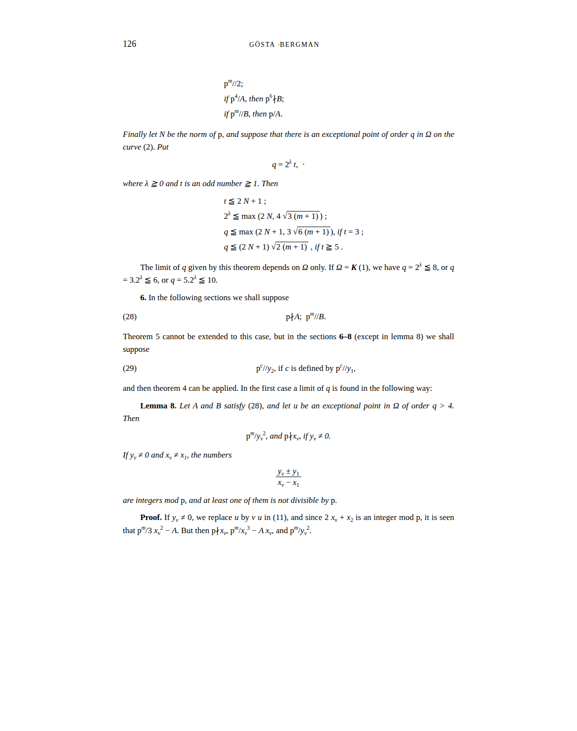126
GÖSTA ·BERGMAN
pm//2;
if p4/A, then p6∤B;
if pm//B, then p/A.
Finally let N be the norm of p, and suppose that there is an exceptional point of order q in Ω on the curve (2). Put
q = 2λ t, ·
where λ ≧ 0 and t is an odd number ≧ 1. Then
t ≦ 2 N + 1 ;
2λ ≦ max (2 N, 4 √3 (m + 1)) ;
q ≦ max (2 N + 1, 3 √6 (m + 1)), if t = 3 ;
q ≦ (2 N + 1) √2 (m + 1) , if t ≧ 5 .
The limit of q given by this theorem depends on Ω only. If Ω = K (1), we have q = 2λ ≦ 8, or q = 3.2λ ≦ 6, or q = 5.2λ ≦ 10.
6. In the following sections we shall suppose
(28)
p∤A; pm//B.
Theorem 5 cannot be extended to this case, but in the sections 6–8 (except in lemma 8) we shall suppose
(29)
pc//y2, if c is defined by pc//y1,
and then theorem 4 can be applied. In the first case a limit of q is found in the following way:
Lemma 8. Let A and B satisfy (28), and let u be an exceptional point in Ω of order q > 4. Then
pm/yν2, and p∤xν, if yν ≠ 0.
If yν ≠ 0 and xν ≠ x1, the numbers
yν ± y1 xν − x1
are integers mod p, and at least one of them is not divisible by p.
Proof. If yν ≠ 0, we replace u by ν u in (11), and since 2 xν + x2 is an integer mod p, it is seen that pm/3 xν2 − A. But then p∤xν, pm/xν3 − A xν, and pm/yν2.